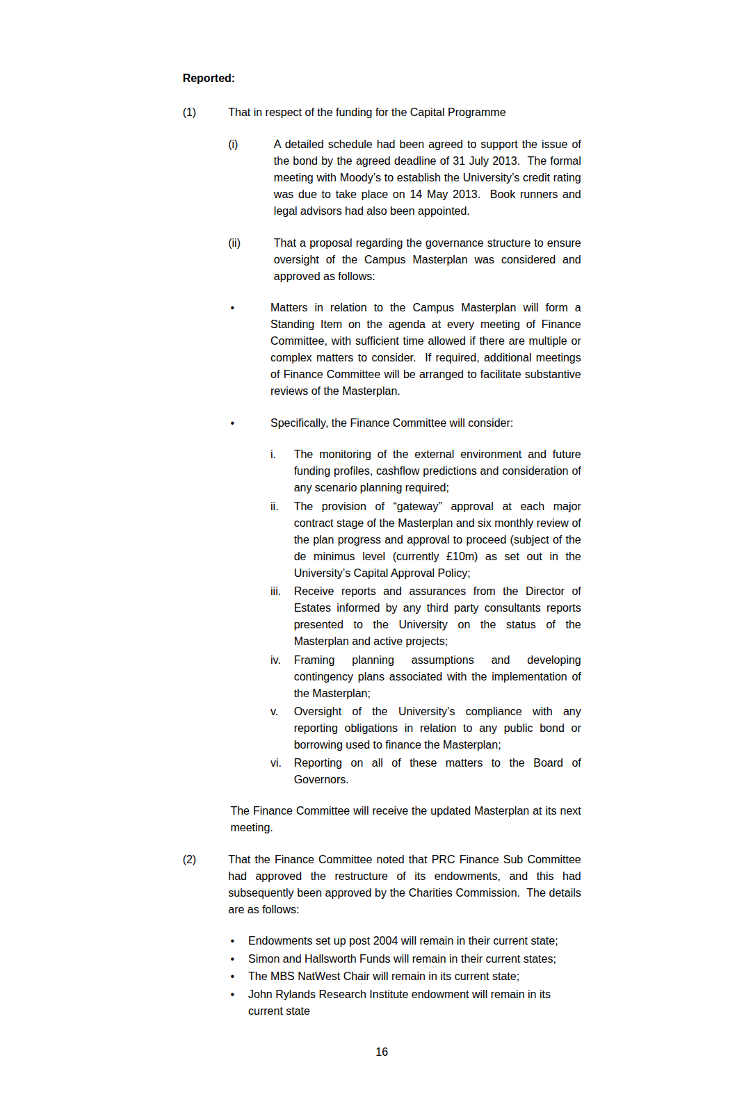Reported:
(1)
That in respect of the funding for the Capital Programme
(i)
A detailed schedule had been agreed to support the issue of the bond by the agreed deadline of 31 July 2013. The formal meeting with Moody’s to establish the University’s credit rating was due to take place on 14 May 2013. Book runners and legal advisors had also been appointed.
(ii)
That a proposal regarding the governance structure to ensure oversight of the Campus Masterplan was considered and approved as follows:
•
Matters in relation to the Campus Masterplan will form a Standing Item on the agenda at every meeting of Finance Committee, with sufficient time allowed if there are multiple or complex matters to consider. If required, additional meetings of Finance Committee will be arranged to facilitate substantive reviews of the Masterplan.
•
Specifically, the Finance Committee will consider:
i.
The monitoring of the external environment and future funding profiles, cashflow predictions and consideration of any scenario planning required;
ii.
The provision of “gateway” approval at each major contract stage of the Masterplan and six monthly review of the plan progress and approval to proceed (subject of the de minimus level (currently £10m) as set out in the University’s Capital Approval Policy;
iii.
Receive reports and assurances from the Director of Estates informed by any third party consultants reports presented to the University on the status of the Masterplan and active projects;
iv.
Framing planning assumptions and developing contingency plans associated with the implementation of the Masterplan;
v.
Oversight of the University’s compliance with any reporting obligations in relation to any public bond or borrowing used to finance the Masterplan;
vi.
Reporting on all of these matters to the Board of Governors.
The Finance Committee will receive the updated Masterplan at its next meeting.
(2)
That the Finance Committee noted that PRC Finance Sub Committee had approved the restructure of its endowments, and this had subsequently been approved by the Charities Commission. The details are as follows:
•
Endowments set up post 2004 will remain in their current state;
•
Simon and Hallsworth Funds will remain in their current states;
•
The MBS NatWest Chair will remain in its current state;
•
John Rylands Research Institute endowment will remain in its current state
16